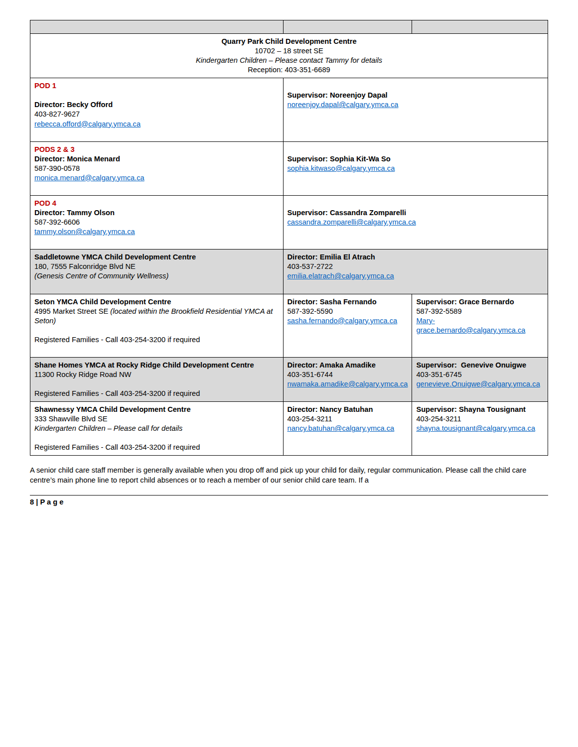| Quarry Park Child Development Centre 10702 – 18 street SE Kindergarten Children – Please contact Tammy for details Reception: 403-351-6689 |
| POD 1 Director: Becky Offord 403-827-9627 rebecca.offord@calgary.ymca.ca | Supervisor: Noreenjoy Dapal noreenjoy.dapal@calgary.ymca.ca |
| PODS 2 & 3 Director: Monica Menard 587-390-0578 monica.menard@calgary.ymca.ca | Supervisor: Sophia Kit-Wa So sophia.kitwaso@calgary.ymca.ca |
| POD 4 Director: Tammy Olson 587-392-6606 tammy.olson@calgary.ymca.ca | Supervisor: Cassandra Zomparelli cassandra.zomparelli@calgary.ymca.ca |
| Saddletowne YMCA Child Development Centre 180, 7555 Falconridge Blvd NE (Genesis Centre of Community Wellness) | Director: Emilia El Atrach 403-537-2722 emilia.elatrach@calgary.ymca.ca |
| Seton YMCA Child Development Centre 4995 Market Street SE (located within the Brookfield Residential YMCA at Seton) Registered Families - Call 403-254-3200 if required | Director: Sasha Fernando 587-392-5590 sasha.fernando@calgary.ymca.ca | Supervisor: Grace Bernardo 587-392-5589 Mary-grace.bernardo@calgary.ymca.ca |
| Shane Homes YMCA at Rocky Ridge Child Development Centre 11300 Rocky Ridge Road NW Registered Families - Call 403-254-3200 if required | Director: Amaka Amadike 403-351-6744 nwamaka.amadike@calgary.ymca.ca | Supervisor: Genevive Onuigwe 403-351-6745 genevieve.Onuigwe@calgary.ymca.ca |
| Shawnessy YMCA Child Development Centre 333 Shawville Blvd SE Kindergarten Children – Please call for details Registered Families - Call 403-254-3200 if required | Director: Nancy Batuhan 403-254-3211 nancy.batuhan@calgary.ymca.ca | Supervisor: Shayna Tousignant 403-254-3211 shayna.tousignant@calgary.ymca.ca |
A senior child care staff member is generally available when you drop off and pick up your child for daily, regular communication. Please call the child care centre’s main phone line to report child absences or to reach a member of our senior child care team. If a
8 | P a g e